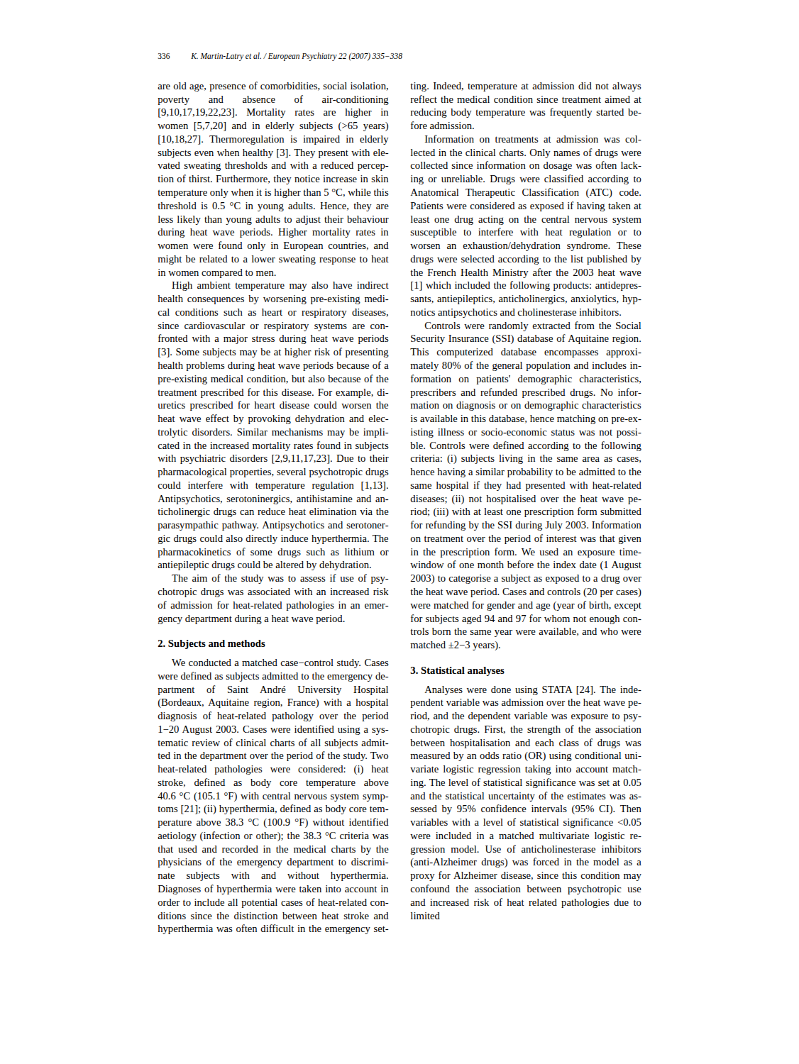336 K. Martin-Latry et al. / European Psychiatry 22 (2007) 335−338
are old age, presence of comorbidities, social isolation, poverty and absence of air-conditioning [9,10,17,19,22,23]. Mortality rates are higher in women [5,7,20] and in elderly subjects (>65 years) [10,18,27]. Thermoregulation is impaired in elderly subjects even when healthy [3]. They present with elevated sweating thresholds and with a reduced perception of thirst. Furthermore, they notice increase in skin temperature only when it is higher than 5 °C, while this threshold is 0.5 °C in young adults. Hence, they are less likely than young adults to adjust their behaviour during heat wave periods. Higher mortality rates in women were found only in European countries, and might be related to a lower sweating response to heat in women compared to men.
High ambient temperature may also have indirect health consequences by worsening pre-existing medical conditions such as heart or respiratory diseases, since cardiovascular or respiratory systems are confronted with a major stress during heat wave periods [3]. Some subjects may be at higher risk of presenting health problems during heat wave periods because of a pre-existing medical condition, but also because of the treatment prescribed for this disease. For example, diuretics prescribed for heart disease could worsen the heat wave effect by provoking dehydration and electrolytic disorders. Similar mechanisms may be implicated in the increased mortality rates found in subjects with psychiatric disorders [2,9,11,17,23]. Due to their pharmacological properties, several psychotropic drugs could interfere with temperature regulation [1,13]. Antipsychotics, serotoninergics, antihistamine and anticholinergic drugs can reduce heat elimination via the parasympathic pathway. Antipsychotics and serotonergic drugs could also directly induce hyperthermia. The pharmacokinetics of some drugs such as lithium or antiepileptic drugs could be altered by dehydration.
The aim of the study was to assess if use of psychotropic drugs was associated with an increased risk of admission for heat-related pathologies in an emergency department during a heat wave period.
2. Subjects and methods
We conducted a matched case−control study. Cases were defined as subjects admitted to the emergency department of Saint André University Hospital (Bordeaux, Aquitaine region, France) with a hospital diagnosis of heat-related pathology over the period 1−20 August 2003. Cases were identified using a systematic review of clinical charts of all subjects admitted in the department over the period of the study. Two heat-related pathologies were considered: (i) heat stroke, defined as body core temperature above 40.6 °C (105.1 °F) with central nervous system symptoms [21]; (ii) hyperthermia, defined as body core temperature above 38.3 °C (100.9 °F) without identified aetiology (infection or other); the 38.3 °C criteria was that used and recorded in the medical charts by the physicians of the emergency department to discriminate subjects with and without hyperthermia. Diagnoses of hyperthermia were taken into account in order to include all potential cases of heat-related conditions since the distinction between heat stroke and hyperthermia was often difficult in the emergency setting. Indeed, temperature at admission did not always reflect the medical condition since treatment aimed at reducing body temperature was frequently started before admission.
Information on treatments at admission was collected in the clinical charts. Only names of drugs were collected since information on dosage was often lacking or unreliable. Drugs were classified according to Anatomical Therapeutic Classification (ATC) code. Patients were considered as exposed if having taken at least one drug acting on the central nervous system susceptible to interfere with heat regulation or to worsen an exhaustion/dehydration syndrome. These drugs were selected according to the list published by the French Health Ministry after the 2003 heat wave [1] which included the following products: antidepressants, antiepileptics, anticholinergics, anxiolytics, hypnotics antipsychotics and cholinesterase inhibitors.
Controls were randomly extracted from the Social Security Insurance (SSI) database of Aquitaine region. This computerized database encompasses approximately 80% of the general population and includes information on patients' demographic characteristics, prescribers and refunded prescribed drugs. No information on diagnosis or on demographic characteristics is available in this database, hence matching on pre-existing illness or socio-economic status was not possible. Controls were defined according to the following criteria: (i) subjects living in the same area as cases, hence having a similar probability to be admitted to the same hospital if they had presented with heat-related diseases; (ii) not hospitalised over the heat wave period; (iii) with at least one prescription form submitted for refunding by the SSI during July 2003. Information on treatment over the period of interest was that given in the prescription form. We used an exposure time-window of one month before the index date (1 August 2003) to categorise a subject as exposed to a drug over the heat wave period. Cases and controls (20 per cases) were matched for gender and age (year of birth, except for subjects aged 94 and 97 for whom not enough controls born the same year were available, and who were matched ±2−3 years).
3. Statistical analyses
Analyses were done using STATA [24]. The independent variable was admission over the heat wave period, and the dependent variable was exposure to psychotropic drugs. First, the strength of the association between hospitalisation and each class of drugs was measured by an odds ratio (OR) using conditional univariate logistic regression taking into account matching. The level of statistical significance was set at 0.05 and the statistical uncertainty of the estimates was assessed by 95% confidence intervals (95% CI). Then variables with a level of statistical significance <0.05 were included in a matched multivariate logistic regression model. Use of anticholinesterase inhibitors (anti-Alzheimer drugs) was forced in the model as a proxy for Alzheimer disease, since this condition may confound the association between psychotropic use and increased risk of heat related pathologies due to limited